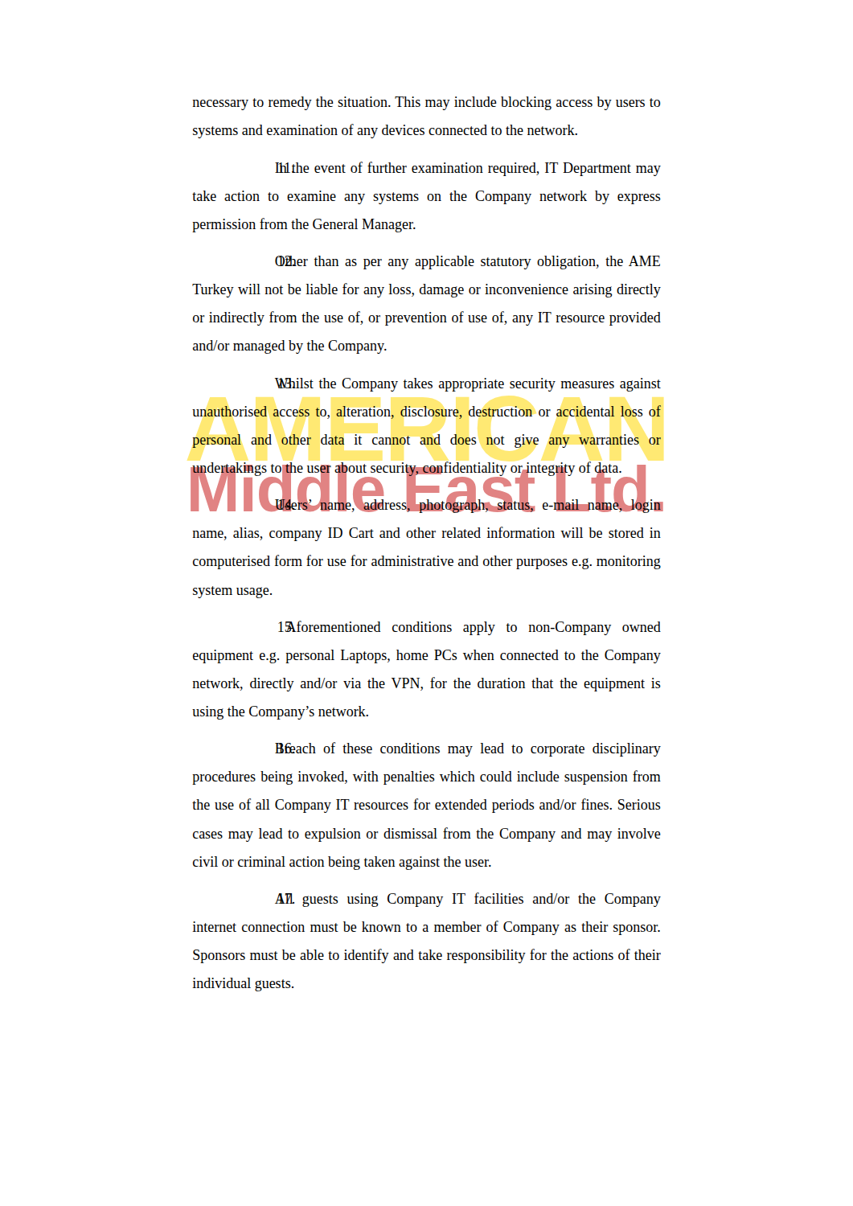AMERICAN
Middle East Ltd.
necessary to remedy the situation. This may include blocking access by users to systems and examination of any devices connected to the network.
11. In the event of further examination required, IT Department may take action to examine any systems on the Company network by express permission from the General Manager.
12. Other than as per any applicable statutory obligation, the AME Turkey will not be liable for any loss, damage or inconvenience arising directly or indirectly from the use of, or prevention of use of, any IT resource provided and/or managed by the Company.
13. Whilst the Company takes appropriate security measures against unauthorised access to, alteration, disclosure, destruction or accidental loss of personal and other data it cannot and does not give any warranties or undertakings to the user about security, confidentiality or integrity of data.
14. Users’ name, address, photograph, status, e-mail name, login name, alias, company ID Cart and other related information will be stored in computerised form for use for administrative and other purposes e.g. monitoring system usage.
15. Aforementioned conditions apply to non-Company owned equipment e.g. personal Laptops, home PCs when connected to the Company network, directly and/or via the VPN, for the duration that the equipment is using the Company’s network.
16. Breach of these conditions may lead to corporate disciplinary procedures being invoked, with penalties which could include suspension from the use of all Company IT resources for extended periods and/or fines. Serious cases may lead to expulsion or dismissal from the Company and may involve civil or criminal action being taken against the user.
17. All guests using Company IT facilities and/or the Company internet connection must be known to a member of Company as their sponsor. Sponsors must be able to identify and take responsibility for the actions of their individual guests.